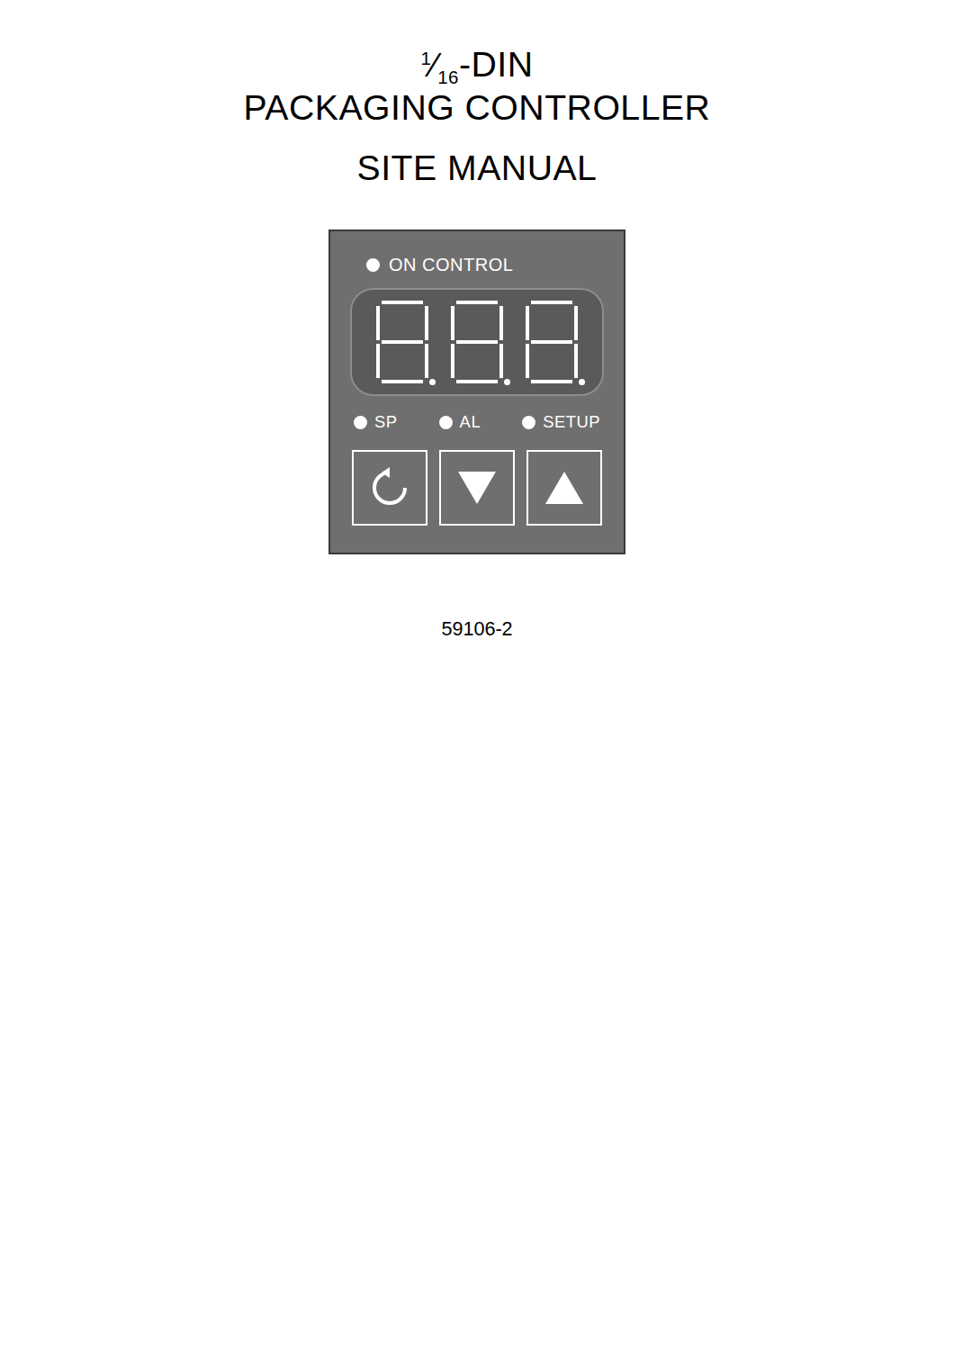1⁄16-DIN
PACKAGING CONTROLLER
SITE MANUAL
ON CONTROL
SP
AL
SETUP
59106-2